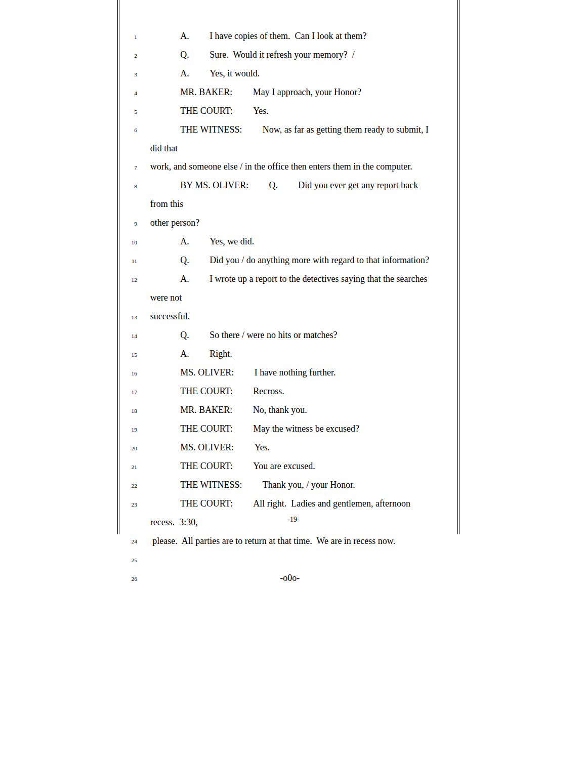A. I have copies of them. Can I look at them?
Q. Sure. Would it refresh your memory? /
A. Yes, it would.
MR. BAKER: May I approach, your Honor?
THE COURT: Yes.
THE WITNESS: Now, as far as getting them ready to submit, I did that
work, and someone else / in the office then enters them in the computer.
BY MS. OLIVER: Q. Did you ever get any report back from this
other person?
A. Yes, we did.
Q. Did you / do anything more with regard to that information?
A. I wrote up a report to the detectives saying that the searches were not
successful.
Q. So there / were no hits or matches?
A. Right.
MS. OLIVER: I have nothing further.
THE COURT: Recross.
MR. BAKER: No, thank you.
THE COURT: May the witness be excused?
MS. OLIVER: Yes.
THE COURT: You are excused.
THE WITNESS: Thank you, / your Honor.
THE COURT: All right. Ladies and gentlemen, afternoon recess. 3:30,
please. All parties are to return at that time. We are in recess now.
-o0o-
-19-